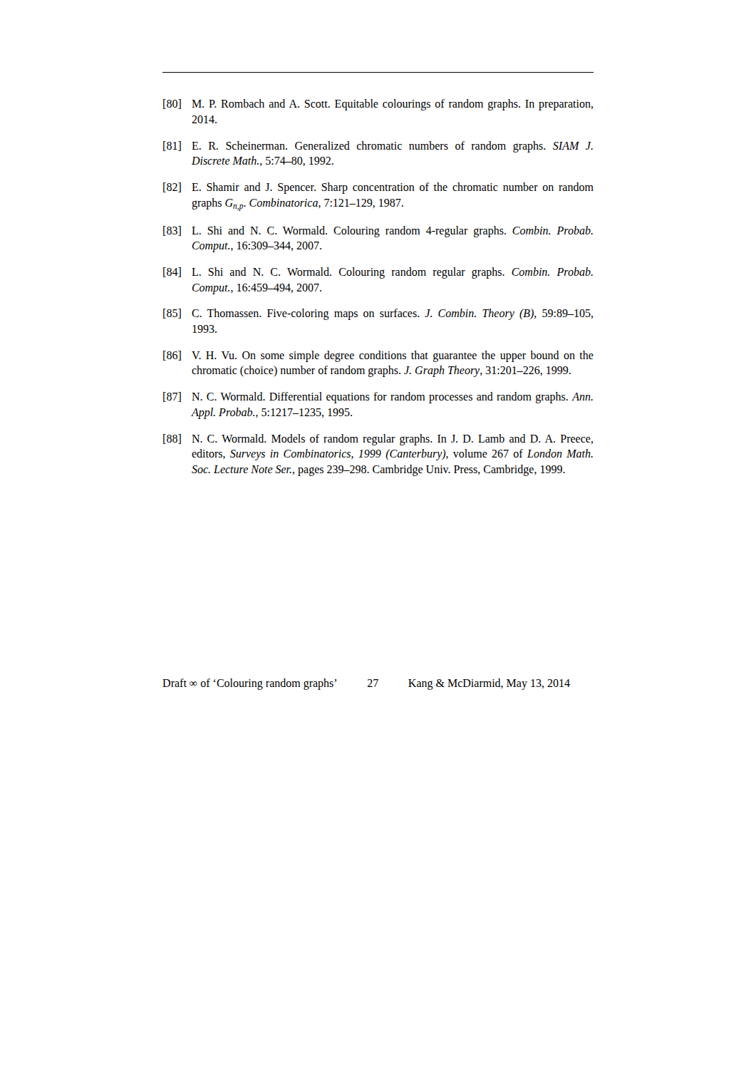[80] M. P. Rombach and A. Scott. Equitable colourings of random graphs. In preparation, 2014.
[81] E. R. Scheinerman. Generalized chromatic numbers of random graphs. SIAM J. Discrete Math., 5:74–80, 1992.
[82] E. Shamir and J. Spencer. Sharp concentration of the chromatic number on random graphs Gn,p. Combinatorica, 7:121–129, 1987.
[83] L. Shi and N. C. Wormald. Colouring random 4-regular graphs. Combin. Probab. Comput., 16:309–344, 2007.
[84] L. Shi and N. C. Wormald. Colouring random regular graphs. Combin. Probab. Comput., 16:459–494, 2007.
[85] C. Thomassen. Five-coloring maps on surfaces. J. Combin. Theory (B), 59:89–105, 1993.
[86] V. H. Vu. On some simple degree conditions that guarantee the upper bound on the chromatic (choice) number of random graphs. J. Graph Theory, 31:201–226, 1999.
[87] N. C. Wormald. Differential equations for random processes and random graphs. Ann. Appl. Probab., 5:1217–1235, 1995.
[88] N. C. Wormald. Models of random regular graphs. In J. D. Lamb and D. A. Preece, editors, Surveys in Combinatorics, 1999 (Canterbury), volume 267 of London Math. Soc. Lecture Note Ser., pages 239–298. Cambridge Univ. Press, Cambridge, 1999.
Draft ∞ of ‘Colouring random graphs’ 27 Kang & McDiarmid, May 13, 2014